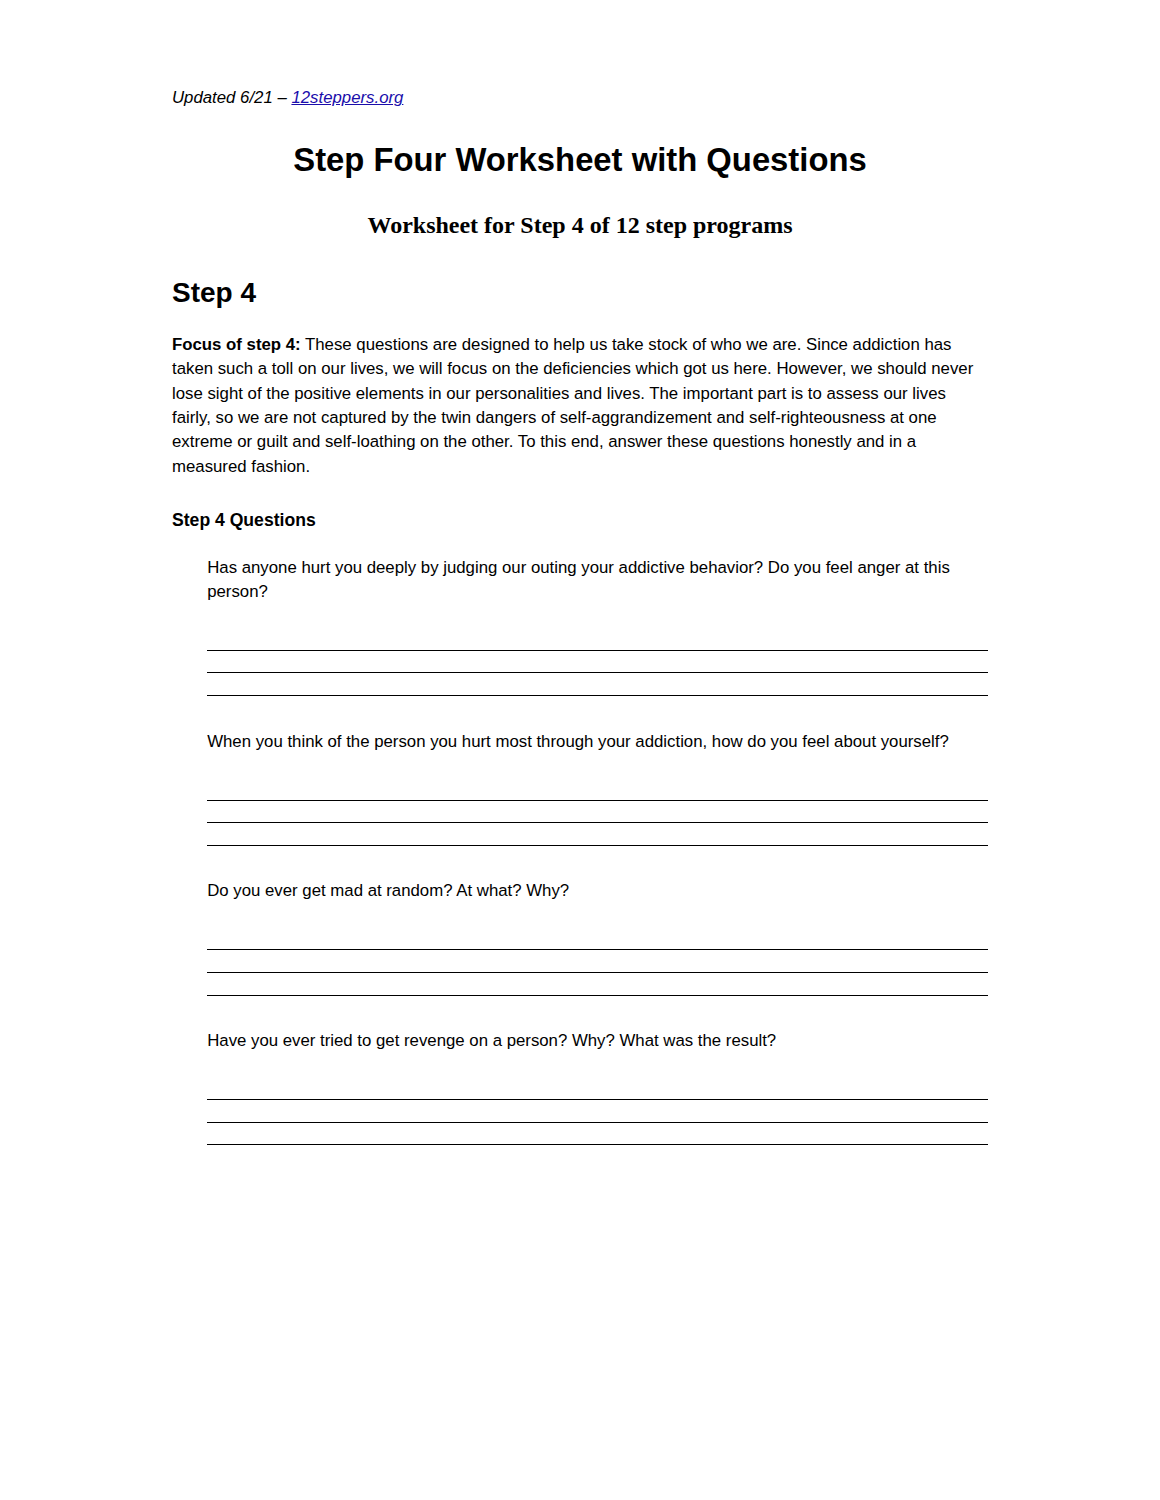Updated 6/21 – 12steppers.org
Step Four Worksheet with Questions
Worksheet for Step 4 of 12 step programs
Step 4
Focus of step 4: These questions are designed to help us take stock of who we are. Since addiction has taken such a toll on our lives, we will focus on the deficiencies which got us here. However, we should never lose sight of the positive elements in our personalities and lives. The important part is to assess our lives fairly, so we are not captured by the twin dangers of self-aggrandizement and self-righteousness at one extreme or guilt and self-loathing on the other. To this end, answer these questions honestly and in a measured fashion.
Step 4 Questions
Has anyone hurt you deeply by judging our outing your addictive behavior? Do you feel anger at this person?
When you think of the person you hurt most through your addiction, how do you feel about yourself?
Do you ever get mad at random? At what? Why?
Have you ever tried to get revenge on a person? Why? What was the result?